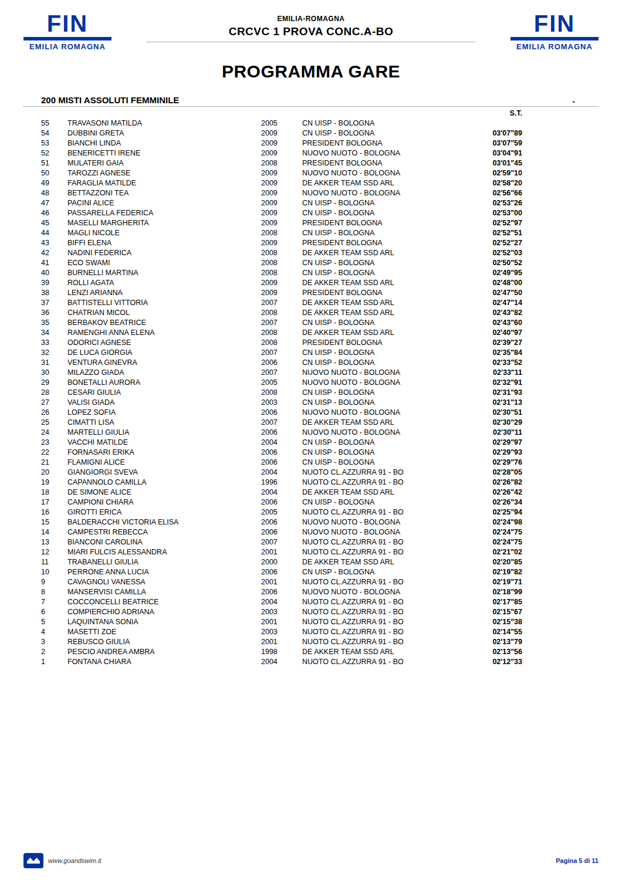FIN
EMILIA ROMAGNA
EMILIA-ROMAGNA
CRCVC 1 PROVA CONC.A-BO
FIN
EMILIA ROMAGNA
PROGRAMMA GARE
200 MISTI ASSOLUTI FEMMINILE .
| | | | | S.T. |
| --- | --- | --- | --- | --- |
| 55 | TRAVASONI MATILDA | 2005 | CN UISP - BOLOGNA | |
| 54 | DUBBINI GRETA | 2009 | CN UISP - BOLOGNA | 03'07"89 |
| 53 | BIANCHI LINDA | 2009 | PRESIDENT BOLOGNA | 03'07"59 |
| 52 | BENERICETTI IRENE | 2009 | NUOVO NUOTO - BOLOGNA | 03'04"91 |
| 51 | MULATERI GAIA | 2008 | PRESIDENT BOLOGNA | 03'01"45 |
| 50 | TAROZZI AGNESE | 2009 | NUOVO NUOTO - BOLOGNA | 02'59"10 |
| 49 | FARAGLIA MATILDE | 2009 | DE AKKER TEAM SSD ARL | 02'58"20 |
| 48 | BETTAZZONI TEA | 2009 | NUOVO NUOTO - BOLOGNA | 02'56"66 |
| 47 | PACINI ALICE | 2009 | CN UISP - BOLOGNA | 02'53"26 |
| 46 | PASSARELLA FEDERICA | 2009 | CN UISP - BOLOGNA | 02'53"00 |
| 45 | MASELLI MARGHERITA | 2009 | PRESIDENT BOLOGNA | 02'52"97 |
| 44 | MAGLI NICOLE | 2008 | CN UISP - BOLOGNA | 02'52"51 |
| 43 | BIFFI ELENA | 2009 | PRESIDENT BOLOGNA | 02'52"27 |
| 42 | NADINI FEDERICA | 2008 | DE AKKER TEAM SSD ARL | 02'52"03 |
| 41 | ECO SWAMI | 2008 | CN UISP - BOLOGNA | 02'50"52 |
| 40 | BURNELLI MARTINA | 2008 | CN UISP - BOLOGNA | 02'49"95 |
| 39 | ROLLI AGATA | 2009 | DE AKKER TEAM SSD ARL | 02'48"00 |
| 38 | LENZI ARIANNA | 2009 | PRESIDENT BOLOGNA | 02'47"50 |
| 37 | BATTISTELLI VITTORIA | 2007 | DE AKKER TEAM SSD ARL | 02'47"14 |
| 36 | CHATRIAN MICOL | 2008 | DE AKKER TEAM SSD ARL | 02'43"82 |
| 35 | BERBAKOV BEATRICE | 2007 | CN UISP - BOLOGNA | 02'43"60 |
| 34 | RAMENGHI ANNA ELENA | 2008 | DE AKKER TEAM SSD ARL | 02'40"97 |
| 33 | ODORICI AGNESE | 2008 | PRESIDENT BOLOGNA | 02'39"27 |
| 32 | DE LUCA GIORGIA | 2007 | CN UISP - BOLOGNA | 02'35"84 |
| 31 | VENTURA GINEVRA | 2006 | CN UISP - BOLOGNA | 02'33"52 |
| 30 | MILAZZO GIADA | 2007 | NUOVO NUOTO - BOLOGNA | 02'33"11 |
| 29 | BONETALLI AURORA | 2005 | NUOVO NUOTO - BOLOGNA | 02'32"91 |
| 28 | CESARI GIULIA | 2008 | CN UISP - BOLOGNA | 02'31"93 |
| 27 | VALISI GIADA | 2003 | CN UISP - BOLOGNA | 02'31"13 |
| 26 | LOPEZ SOFIA | 2006 | NUOVO NUOTO - BOLOGNA | 02'30"51 |
| 25 | CIMATTI LISA | 2007 | DE AKKER TEAM SSD ARL | 02'30"29 |
| 24 | MARTELLI GIULIA | 2006 | NUOVO NUOTO - BOLOGNA | 02'30"11 |
| 23 | VACCHI MATILDE | 2004 | CN UISP - BOLOGNA | 02'29"97 |
| 22 | FORNASARI ERIKA | 2006 | CN UISP - BOLOGNA | 02'29"93 |
| 21 | FLAMIGNI ALICE | 2006 | CN UISP - BOLOGNA | 02'29"76 |
| 20 | GIANGIORGI SVEVA | 2004 | NUOTO CL.AZZURRA 91 - BO | 02'28"05 |
| 19 | CAPANNOLO CAMILLA | 1996 | NUOTO CL.AZZURRA 91 - BO | 02'26"82 |
| 18 | DE SIMONE ALICE | 2004 | DE AKKER TEAM SSD ARL | 02'26"42 |
| 17 | CAMPIONI CHIARA | 2006 | CN UISP - BOLOGNA | 02'26"34 |
| 16 | GIROTTI ERICA | 2005 | NUOTO CL.AZZURRA 91 - BO | 02'25"94 |
| 15 | BALDERACCHI VICTORIA ELISA | 2006 | NUOVO NUOTO - BOLOGNA | 02'24"98 |
| 14 | CAMPESTRI REBECCA | 2006 | NUOVO NUOTO - BOLOGNA | 02'24"75 |
| 13 | BIANCONI CAROLINA | 2007 | NUOTO CL.AZZURRA 91 - BO | 02'24"75 |
| 12 | MIARI FULCIS ALESSANDRA | 2001 | NUOTO CL.AZZURRA 91 - BO | 02'21"02 |
| 11 | TRABANELLI GIULIA | 2000 | DE AKKER TEAM SSD ARL | 02'20"85 |
| 10 | PERRONE ANNA LUCIA | 2006 | CN UISP - BOLOGNA | 02'19"82 |
| 9 | CAVAGNOLI VANESSA | 2001 | NUOTO CL.AZZURRA 91 - BO | 02'19"71 |
| 8 | MANSERVISI CAMILLA | 2006 | NUOVO NUOTO - BOLOGNA | 02'18"99 |
| 7 | COCCONCELLI BEATRICE | 2004 | NUOTO CL.AZZURRA 91 - BO | 02'17"85 |
| 6 | COMPIERCHIO ADRIANA | 2003 | NUOTO CL.AZZURRA 91 - BO | 02'15"67 |
| 5 | LAQUINTANA SONIA | 2001 | NUOTO CL.AZZURRA 91 - BO | 02'15"38 |
| 4 | MASETTI ZOE | 2003 | NUOTO CL.AZZURRA 91 - BO | 02'14"55 |
| 3 | REBUSCO GIULIA | 2001 | NUOTO CL.AZZURRA 91 - BO | 02'13"79 |
| 2 | PESCIO ANDREA AMBRA | 1998 | DE AKKER TEAM SSD ARL | 02'13"56 |
| 1 | FONTANA CHIARA | 2004 | NUOTO CL.AZZURRA 91 - BO | 02'12"33 |
www.goandswim.it
Pagina 5 di 11